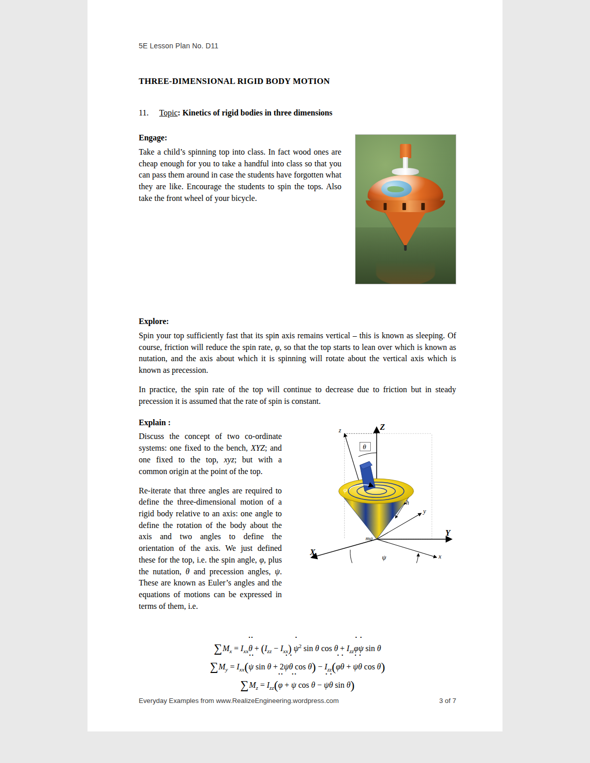5E Lesson Plan No. D11
THREE-DIMENSIONAL RIGID BODY MOTION
11. Topic: Kinetics of rigid bodies in three dimensions
Engage:
Take a child’s spinning top into class. In fact wood ones are cheap enough for you to take a handful into class so that you can pass them around in case the students have forgotten what they are like. Encourage the students to spin the tops. Also take the front wheel of your bicycle.
Explore:
Spin your top sufficiently fast that its spin axis remains vertical – this is known as sleeping. Of course, friction will reduce the spin rate, φ, so that the top starts to lean over which is known as nutation, and the axis about which it is spinning will rotate about the vertical axis which is known as precession.
In practice, the spin rate of the top will continue to decrease due to friction but in steady precession it is assumed that the rate of spin is constant.
Z Y X z θ y x ψ h mg φ
Explain :
Discuss the concept of two co-ordinate systems: one fixed to the bench, XYZ; and one fixed to the top, xyz; but with a common origin at the point of the top.
Re-iterate that three angles are required to define the three-dimensional motion of a rigid body relative to an axis: one angle to define the rotation of the body about the axis and two angles to define the orientation of the axis. We just defined these for the top, i.e. the spin angle, φ, plus the nutation, θ and precession angles, ψ. These are known as Euler’s angles and the equations of motions can be expressed in terms of them, i.e.
∑Mx = Ixx θ + (Izz − Ixx) ψ2 sin θ cos θ + Izz φψ sin θ
∑My = Ixx(ψ sin θ + 2ψθ cos θ) − Izz(φθ + ψθ cos θ)
∑Mz = Izz(φ + ψ cos θ − ψθ sin θ)
Everyday Examples from www.RealizeEngineering.wordpress.com 3 of 7